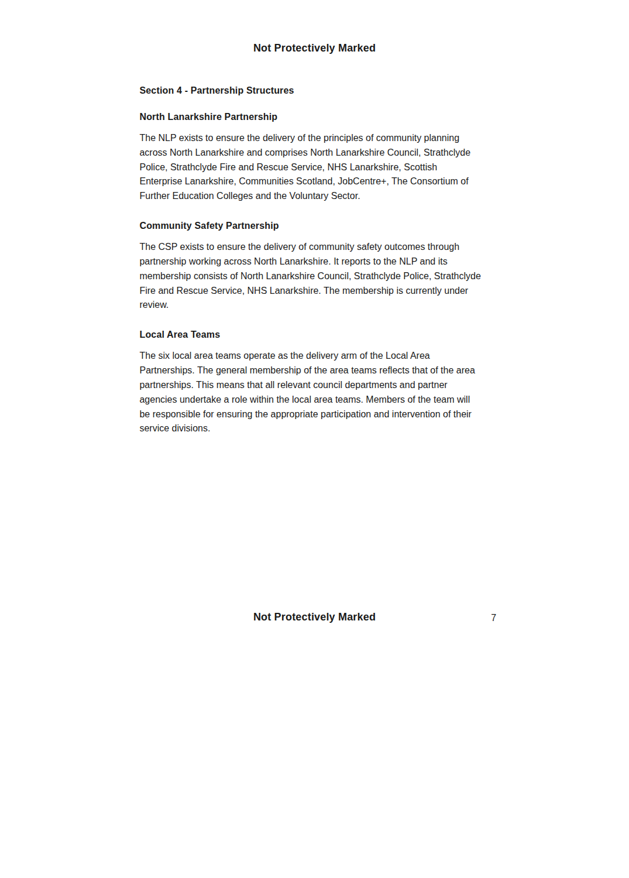Not Protectively Marked
Section 4 - Partnership Structures
North Lanarkshire Partnership
The NLP exists to ensure the delivery of the principles of community planning across North Lanarkshire and comprises North Lanarkshire Council, Strathclyde Police, Strathclyde Fire and Rescue Service, NHS Lanarkshire, Scottish Enterprise Lanarkshire, Communities Scotland, JobCentre+, The Consortium of Further Education Colleges and the Voluntary Sector.
Community Safety Partnership
The CSP exists to ensure the delivery of community safety outcomes through partnership working across North Lanarkshire. It reports to the NLP and its membership consists of North Lanarkshire Council, Strathclyde Police, Strathclyde Fire and Rescue Service, NHS Lanarkshire. The membership is currently under review.
Local Area Teams
The six local area teams operate as the delivery arm of the Local Area Partnerships. The general membership of the area teams reflects that of the area partnerships. This means that all relevant council departments and partner agencies undertake a role within the local area teams. Members of the team will be responsible for ensuring the appropriate participation and intervention of their service divisions.
Not Protectively Marked
7